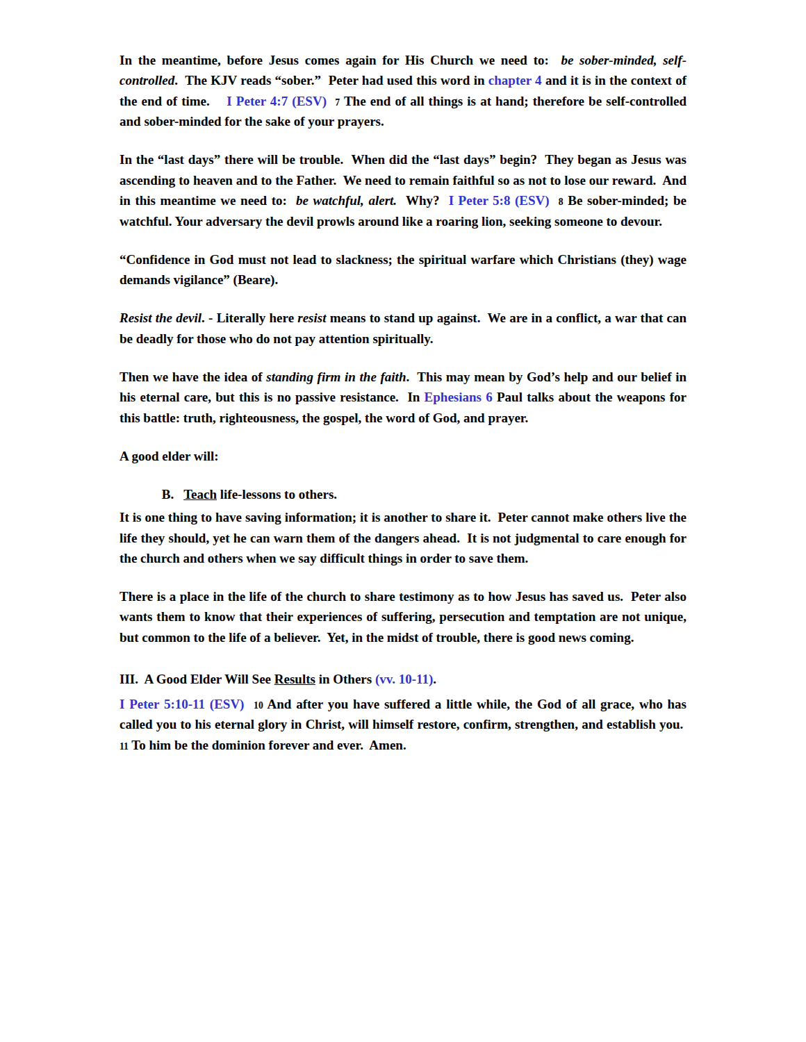In the meantime, before Jesus comes again for His Church we need to: be sober-minded, self-controlled. The KJV reads “sober.” Peter had used this word in chapter 4 and it is in the context of the end of time. I Peter 4:7 (ESV) 7 The end of all things is at hand; therefore be self-controlled and sober-minded for the sake of your prayers.
In the “last days” there will be trouble. When did the “last days” begin? They began as Jesus was ascending to heaven and to the Father. We need to remain faithful so as not to lose our reward. And in this meantime we need to: be watchful, alert. Why? I Peter 5:8 (ESV) 8 Be sober-minded; be watchful. Your adversary the devil prowls around like a roaring lion, seeking someone to devour.
“Confidence in God must not lead to slackness; the spiritual warfare which Christians (they) wage demands vigilance” (Beare).
Resist the devil. - Literally here resist means to stand up against. We are in a conflict, a war that can be deadly for those who do not pay attention spiritually.
Then we have the idea of standing firm in the faith. This may mean by God’s help and our belief in his eternal care, but this is no passive resistance. In Ephesians 6 Paul talks about the weapons for this battle: truth, righteousness, the gospel, the word of God, and prayer.
A good elder will:
B. Teach life-lessons to others.
It is one thing to have saving information; it is another to share it. Peter cannot make others live the life they should, yet he can warn them of the dangers ahead. It is not judgmental to care enough for the church and others when we say difficult things in order to save them.
There is a place in the life of the church to share testimony as to how Jesus has saved us. Peter also wants them to know that their experiences of suffering, persecution and temptation are not unique, but common to the life of a believer. Yet, in the midst of trouble, there is good news coming.
III. A Good Elder Will See Results in Others (vv. 10-11).
I Peter 5:10-11 (ESV) 10 And after you have suffered a little while, the God of all grace, who has called you to his eternal glory in Christ, will himself restore, confirm, strengthen, and establish you. 11 To him be the dominion forever and ever. Amen.